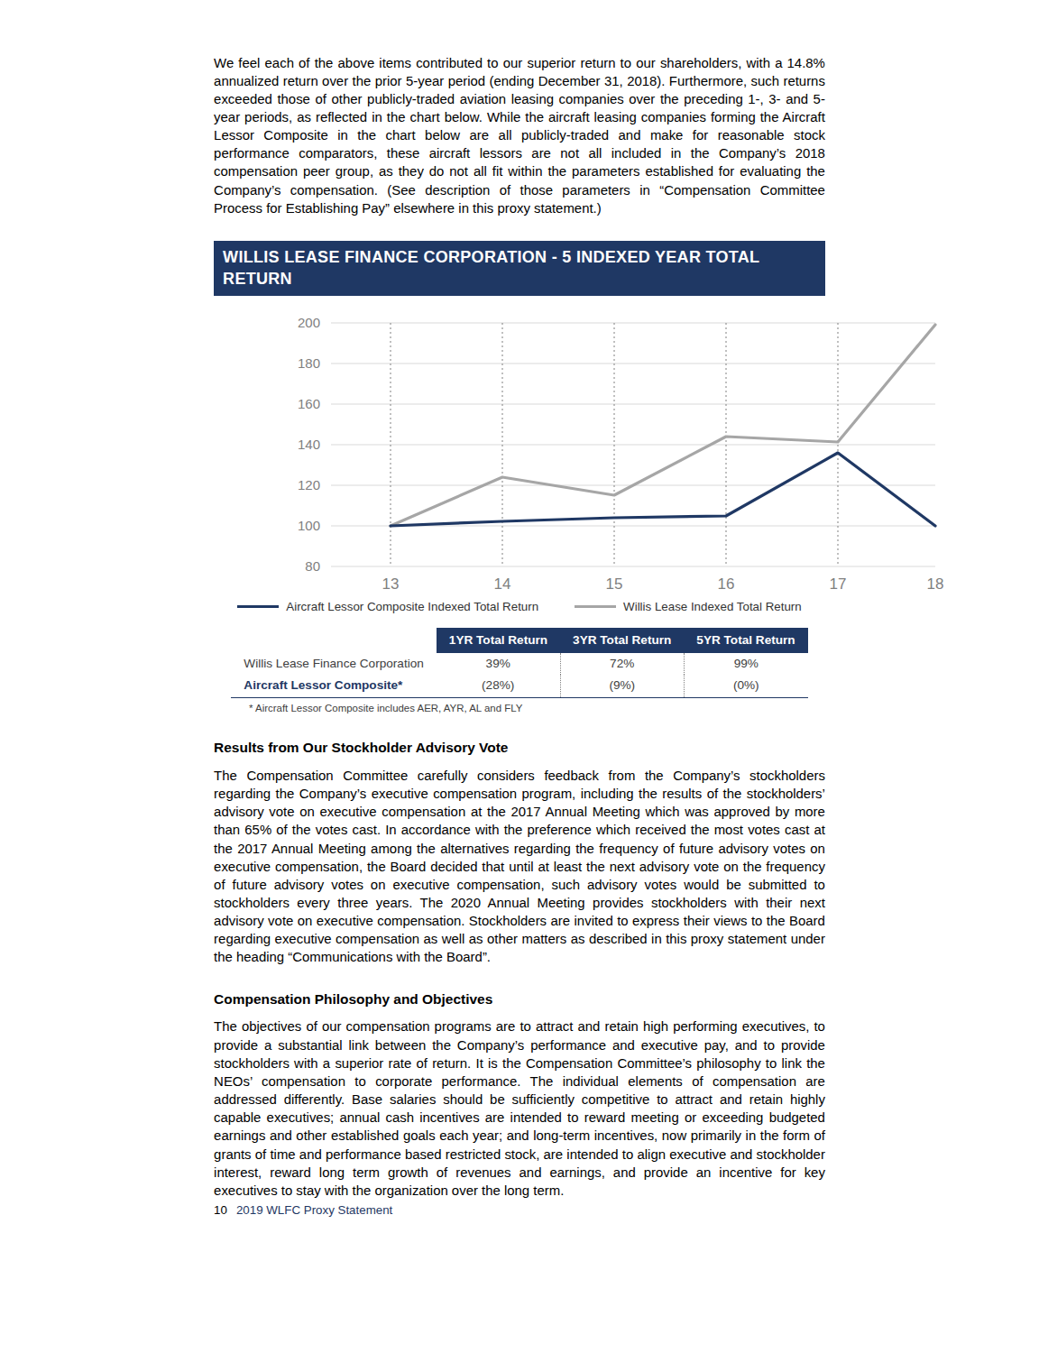We feel each of the above items contributed to our superior return to our shareholders, with a 14.8% annualized return over the prior 5-year period (ending December 31, 2018). Furthermore, such returns exceeded those of other publicly-traded aviation leasing companies over the preceding 1-, 3- and 5-year periods, as reflected in the chart below. While the aircraft leasing companies forming the Aircraft Lessor Composite in the chart below are all publicly-traded and make for reasonable stock performance comparators, these aircraft lessors are not all included in the Company’s 2018 compensation peer group, as they do not all fit within the parameters established for evaluating the Company’s compensation. (See description of those parameters in “Compensation Committee Process for Establishing Pay” elsewhere in this proxy statement.)
WILLIS LEASE FINANCE CORPORATION - 5 INDEXED YEAR TOTAL RETURN
200 180 160 140 120 100 80 13 14 15 16 17 18
Aircraft Lessor Composite Indexed Total Return
Willis Lease Indexed Total Return
| | 1YR Total Return | 3YR Total Return | 5YR Total Return |
| --- | --- | --- | --- |
| Willis Lease Finance Corporation | 39% | 72% | 99% |
| Aircraft Lessor Composite* | (28%) | (9%) | (0%) |
* Aircraft Lessor Composite includes AER, AYR, AL and FLY
Results from Our Stockholder Advisory Vote
The Compensation Committee carefully considers feedback from the Company’s stockholders regarding the Company’s executive compensation program, including the results of the stockholders’ advisory vote on executive compensation at the 2017 Annual Meeting which was approved by more than 65% of the votes cast. In accordance with the preference which received the most votes cast at the 2017 Annual Meeting among the alternatives regarding the frequency of future advisory votes on executive compensation, the Board decided that until at least the next advisory vote on the frequency of future advisory votes on executive compensation, such advisory votes would be submitted to stockholders every three years. The 2020 Annual Meeting provides stockholders with their next advisory vote on executive compensation. Stockholders are invited to express their views to the Board regarding executive compensation as well as other matters as described in this proxy statement under the heading “Communications with the Board”.
Compensation Philosophy and Objectives
The objectives of our compensation programs are to attract and retain high performing executives, to provide a substantial link between the Company’s performance and executive pay, and to provide stockholders with a superior rate of return. It is the Compensation Committee’s philosophy to link the NEOs’ compensation to corporate performance. The individual elements of compensation are addressed differently. Base salaries should be sufficiently competitive to attract and retain highly capable executives; annual cash incentives are intended to reward meeting or exceeding budgeted earnings and other established goals each year; and long-term incentives, now primarily in the form of grants of time and performance based restricted stock, are intended to align executive and stockholder interest, reward long term growth of revenues and earnings, and provide an incentive for key executives to stay with the organization over the long term.
102019 WLFC Proxy Statement